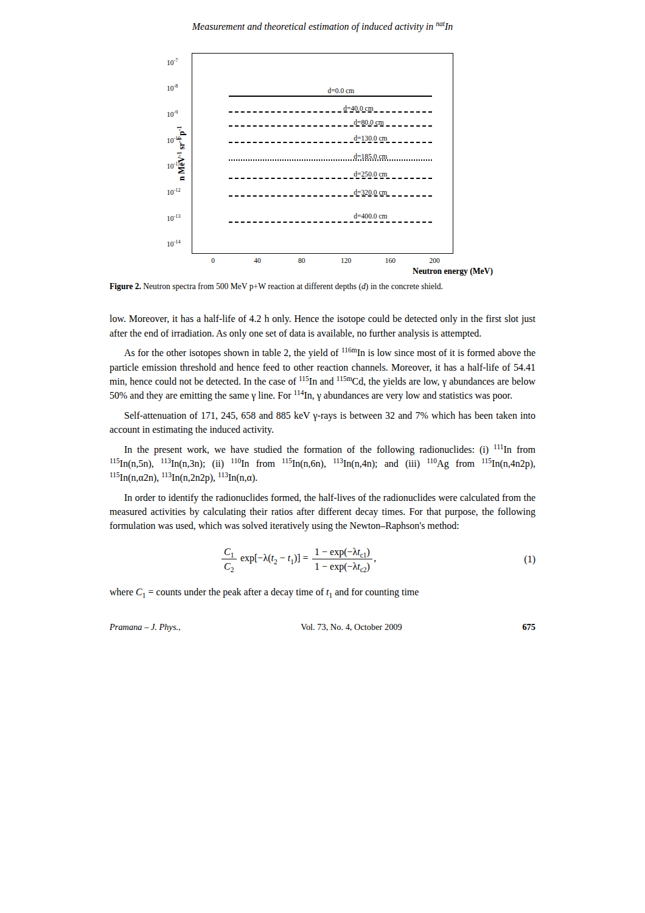Measurement and theoretical estimation of induced activity in nat In
n MeV-1 sr-1 p-1 10-7 10-8 10-9 10-10 10-11 10-12 10-13 10-14 0 40 80 120 160 200 Neutron energy (MeV)
d=0.0 cm
d=40.0 cm
d=80.0 cm
d=130.0 cm
d=185.0 cm
d=250.0 cm
d=320.0 cm
d=400.0 cm
Figure 2. Neutron spectra from 500 MeV p+W reaction at different depths (d) in the concrete shield.
low. Moreover, it has a half-life of 4.2 h only. Hence the isotope could be detected only in the first slot just after the end of irradiation. As only one set of data is available, no further analysis is attempted.
As for the other isotopes shown in table 2, the yield of 116mIn is low since most of it is formed above the particle emission threshold and hence feed to other reaction channels. Moreover, it has a half-life of 54.41 min, hence could not be detected. In the case of 115In and 115mCd, the yields are low, γ abundances are below 50% and they are emitting the same γ line. For 114In, γ abundances are very low and statistics was poor.
Self-attenuation of 171, 245, 658 and 885 keV γ-rays is between 32 and 7% which has been taken into account in estimating the induced activity.
In the present work, we have studied the formation of the following radionuclides: (i) 111In from 115In(n,5n), 113In(n,3n); (ii) 110In from 115In(n,6n), 113In(n,4n); and (iii) 110Ag from 115In(n,4n2p), 115In(n,α2n), 113In(n,2n2p), 113In(n,α).
In order to identify the radionuclides formed, the half-lives of the radionuclides were calculated from the measured activities by calculating their ratios after different decay times. For that purpose, the following formulation was used, which was solved iteratively using the Newton–Raphson's method:
C1 C2 exp[−λ(t2 − t1)] = 1 − exp(−λtc1) 1 − exp(−λtc2),
(1)
where C1 = counts under the peak after a decay time of t1 and for counting time
Pramana – J. Phys., Vol. 73, No. 4, October 2009 675